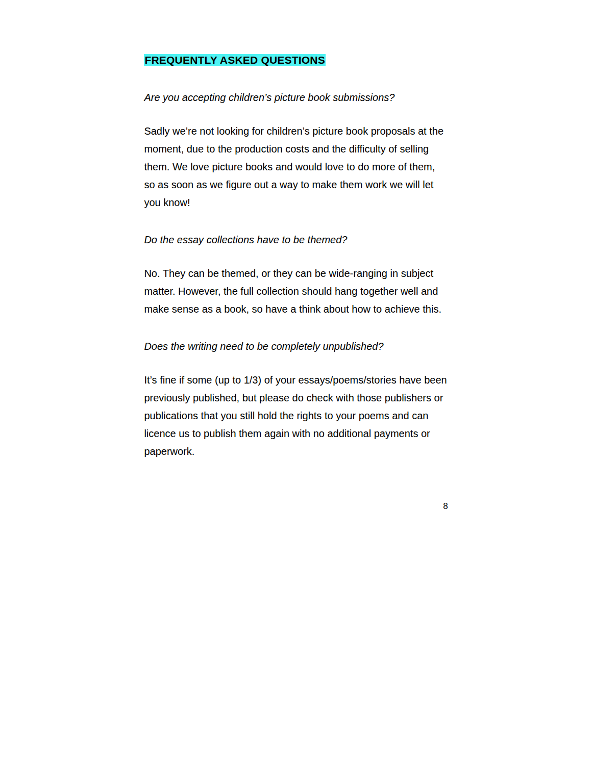FREQUENTLY ASKED QUESTIONS
Are you accepting children’s picture book submissions?
Sadly we’re not looking for children’s picture book proposals at the moment, due to the production costs and the difficulty of selling them. We love picture books and would love to do more of them, so as soon as we figure out a way to make them work we will let you know!
Do the essay collections have to be themed?
No. They can be themed, or they can be wide-ranging in subject matter. However, the full collection should hang together well and make sense as a book, so have a think about how to achieve this.
Does the writing need to be completely unpublished?
It’s fine if some (up to 1/3) of your essays/poems/stories have been previously published, but please do check with those publishers or publications that you still hold the rights to your poems and can licence us to publish them again with no additional payments or paperwork.
8